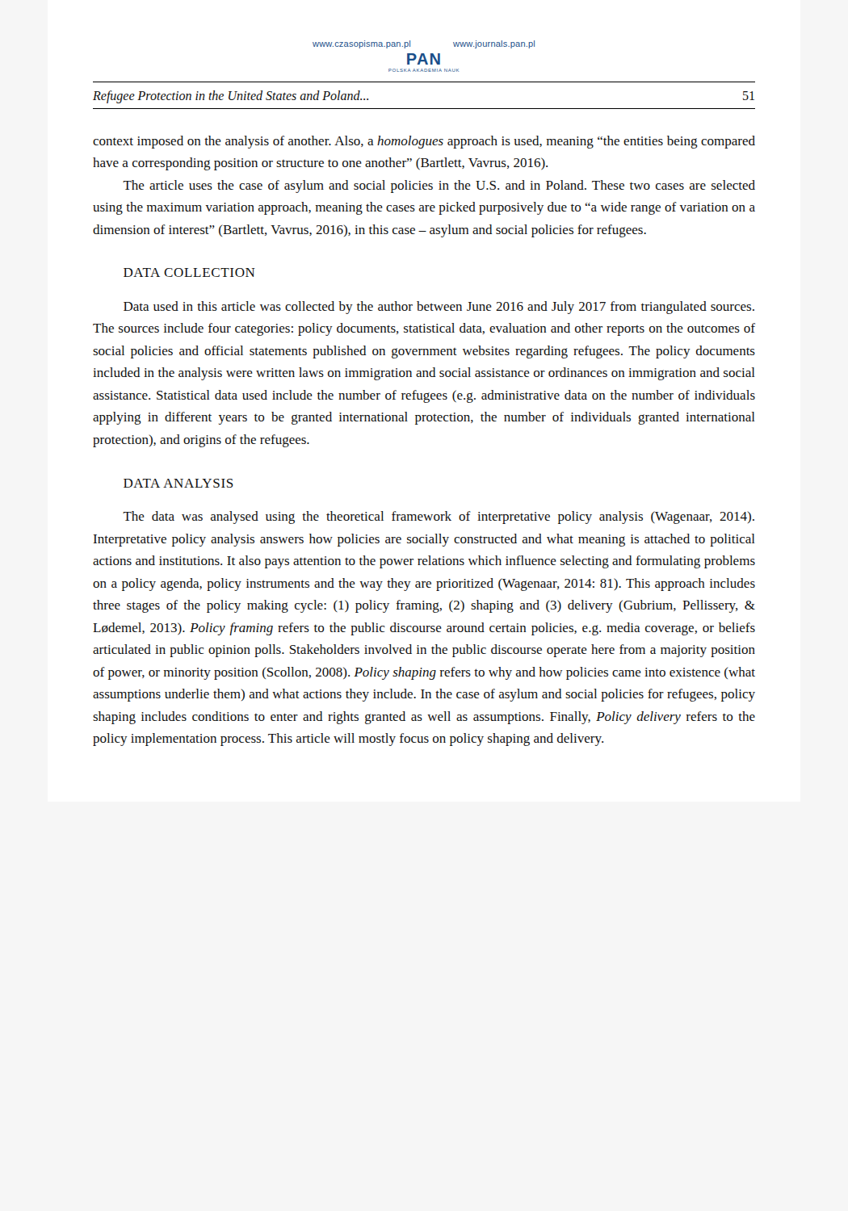www.czasopisma.pan.pl www.journals.pan.pl
PANPOLSKA AKADEMIA NAUK
Refugee Protection in the United States and Poland... 51
context imposed on the analysis of another. Also, a homologues approach is used, meaning “the entities being compared have a corresponding position or structure to one another” (Bartlett, Vavrus, 2016).
The article uses the case of asylum and social policies in the U.S. and in Poland. These two cases are selected using the maximum variation approach, meaning the cases are picked purposively due to “a wide range of variation on a dimension of interest” (Bartlett, Vavrus, 2016), in this case – asylum and social policies for refugees.
DATA COLLECTION
Data used in this article was collected by the author between June 2016 and July 2017 from triangulated sources. The sources include four categories: policy documents, statistical data, evaluation and other reports on the outcomes of social policies and official statements published on government websites regarding refugees. The policy documents included in the analysis were written laws on immigration and social assistance or ordinances on immigration and social assistance. Statistical data used include the number of refugees (e.g. administrative data on the number of individuals applying in different years to be granted international protection, the number of individuals granted international protection), and origins of the refugees.
DATA ANALYSIS
The data was analysed using the theoretical framework of interpretative policy analysis (Wagenaar, 2014). Interpretative policy analysis answers how policies are socially constructed and what meaning is attached to political actions and institutions. It also pays attention to the power relations which influence selecting and formulating problems on a policy agenda, policy instruments and the way they are prioritized (Wagenaar, 2014: 81). This approach includes three stages of the policy making cycle: (1) policy framing, (2) shaping and (3) delivery (Gubrium, Pellissery, & Lødemel, 2013). Policy framing refers to the public discourse around certain policies, e.g. media coverage, or beliefs articulated in public opinion polls. Stakeholders involved in the public discourse operate here from a majority position of power, or minority position (Scollon, 2008). Policy shaping refers to why and how policies came into existence (what assumptions underlie them) and what actions they include. In the case of asylum and social policies for refugees, policy shaping includes conditions to enter and rights granted as well as assumptions. Finally, Policy delivery refers to the policy implementation process. This article will mostly focus on policy shaping and delivery.